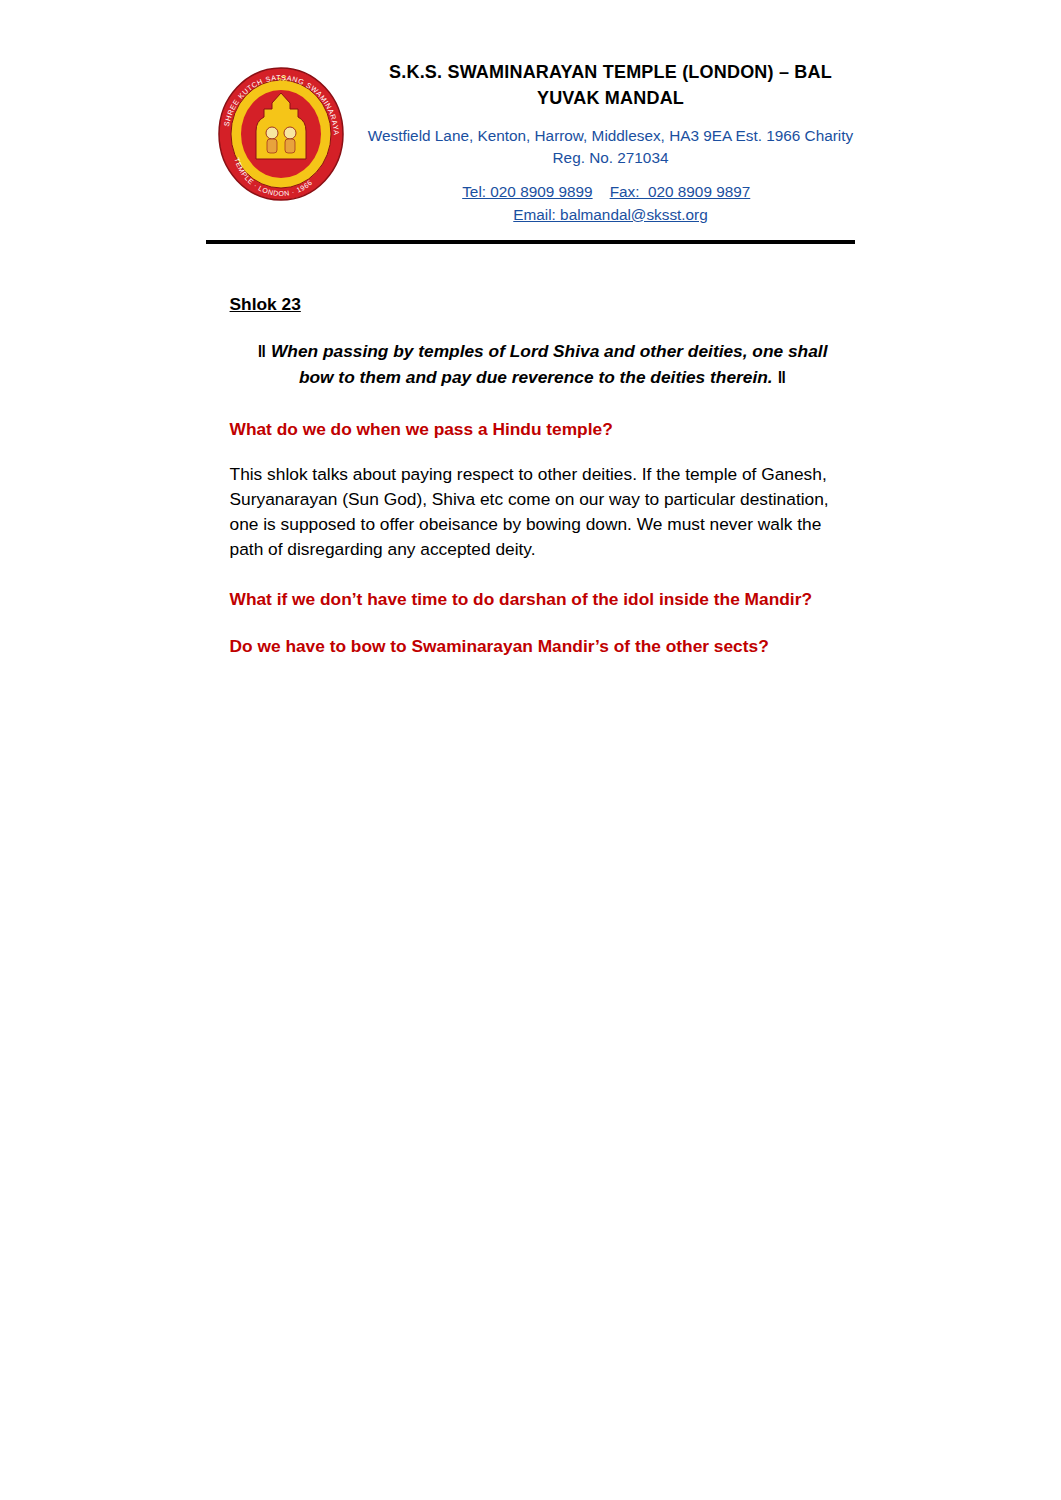ॐ SHREE KUTCH SATSANG SWAMINARAYAN TEMPLE · LONDON · 1966
S.K.S. SWAMINARAYAN TEMPLE (LONDON) – BAL YUVAK MANDAL
Westfield Lane, Kenton, Harrow, Middlesex, HA3 9EA Est. 1966 Charity Reg. No. 271034
Tel: 020 8909 9899 Fax: 020 8909 9897 Email: balmandal@sksst.org
Shlok 23
‖ When passing by temples of Lord Shiva and other deities, one shall bow to them and pay due reverence to the deities therein. ‖
What do we do when we pass a Hindu temple?
This shlok talks about paying respect to other deities. If the temple of Ganesh, Suryanarayan (Sun God), Shiva etc come on our way to particular destination, one is supposed to offer obeisance by bowing down. We must never walk the path of disregarding any accepted deity.
What if we don’t have time to do darshan of the idol inside the Mandir?
Do we have to bow to Swaminarayan Mandir’s of the other sects?